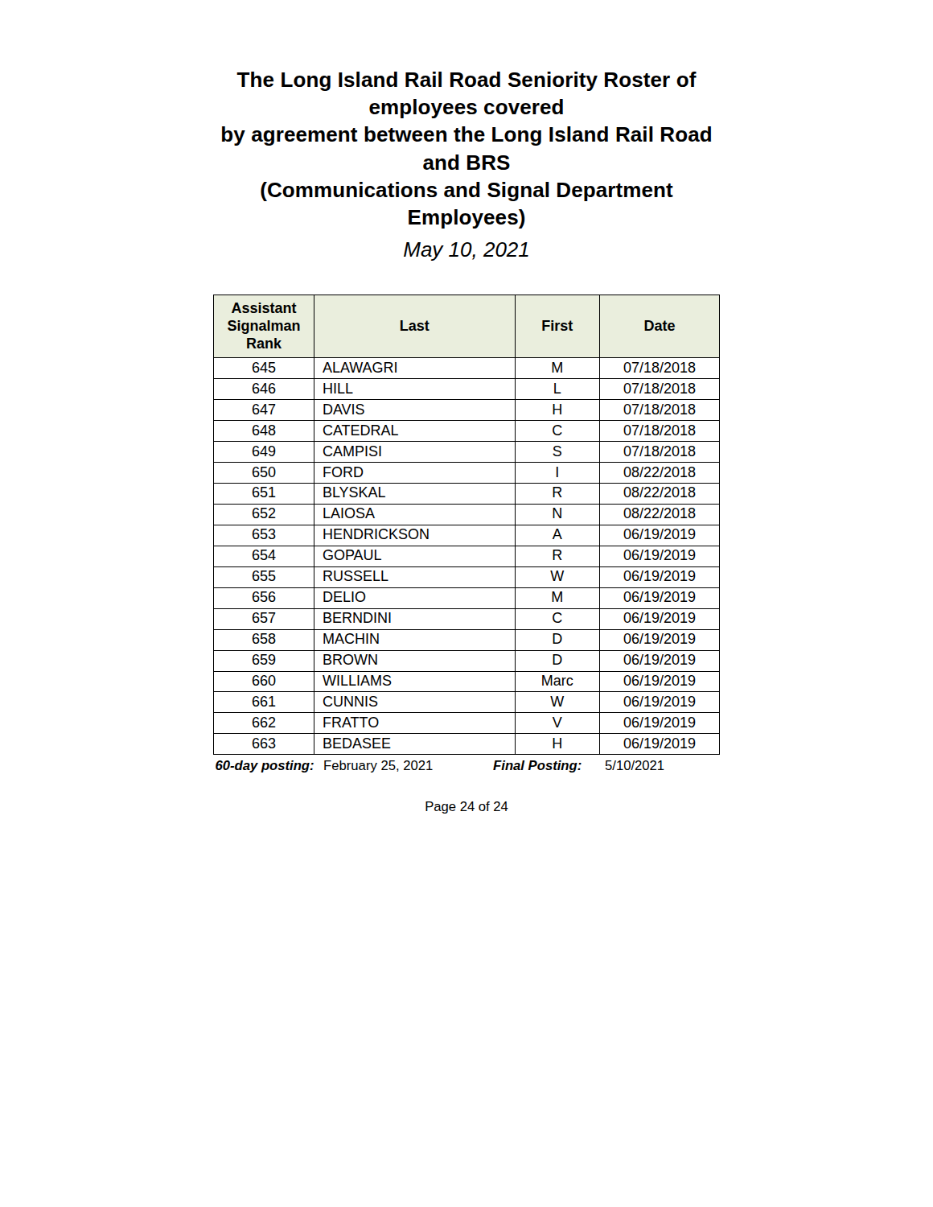The Long Island Rail Road Seniority Roster of employees covered
by agreement between the Long Island Rail Road and BRS
(Communications and Signal Department Employees)
May 10, 2021
| Assistant Signalman Rank | Last | First | Date |
| --- | --- | --- | --- |
| 645 | ALAWAGRI | M | 07/18/2018 |
| 646 | HILL | L | 07/18/2018 |
| 647 | DAVIS | H | 07/18/2018 |
| 648 | CATEDRAL | C | 07/18/2018 |
| 649 | CAMPISI | S | 07/18/2018 |
| 650 | FORD | I | 08/22/2018 |
| 651 | BLYSKAL | R | 08/22/2018 |
| 652 | LAIOSA | N | 08/22/2018 |
| 653 | HENDRICKSON | A | 06/19/2019 |
| 654 | GOPAUL | R | 06/19/2019 |
| 655 | RUSSELL | W | 06/19/2019 |
| 656 | DELIO | M | 06/19/2019 |
| 657 | BERNDINI | C | 06/19/2019 |
| 658 | MACHIN | D | 06/19/2019 |
| 659 | BROWN | D | 06/19/2019 |
| 660 | WILLIAMS | Marc | 06/19/2019 |
| 661 | CUNNIS | W | 06/19/2019 |
| 662 | FRATTO | V | 06/19/2019 |
| 663 | BEDASEE | H | 06/19/2019 |
60-day posting: February 25, 2021 Final Posting: 5/10/2021
Page 24 of 24